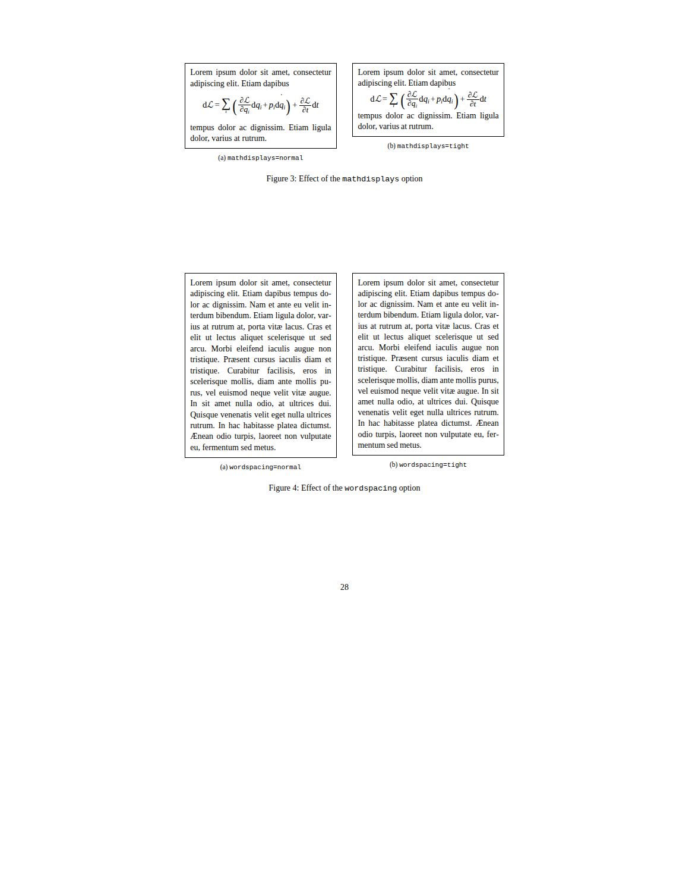Lorem ipsum dolor sit amet, consectetur adipiscing elit. Etiam dapibus
dℒ=∑i(∂ℒ∂q i dqi+pidqi)+∂ℒ∂t dt
tempus dolor ac dignissim. Etiam ligula dolor, varius at rutrum.
(a) mathdisplays=normal
Lorem ipsum dolor sit amet, consectetur adipiscing elit. Etiam dapibus
dℒ=∑i(∂ℒ∂q i dqi+pidqi)+∂ℒ∂t dt
tempus dolor ac dignissim. Etiam ligula dolor, varius at rutrum.
(b) mathdisplays=tight
Figure 3: Effect of the mathdisplays option
Lorem ipsum dolor sit amet, consectetur adipiscing elit. Etiam dapibus tempus dolor ac dignissim. Nam et ante eu velit interdum bibendum. Etiam ligula dolor, varius at rutrum at, porta vitæ lacus. Cras et elit ut lectus aliquet scelerisque ut sed arcu. Morbi eleifend iaculis augue non tristique. Præsent cursus iaculis diam et tristique. Curabitur facilisis, eros in scelerisque mollis, diam ante mollis purus, vel euismod neque velit vitæ augue. In sit amet nulla odio, at ultrices dui. Quisque venenatis velit eget nulla ultrices rutrum. In hac habitasse platea dictumst. Ænean odio turpis, laoreet non vulputate eu, fermentum sed metus.
(a) wordspacing=normal
Lorem ipsum dolor sit amet, consectetur adipiscing elit. Etiam dapibus tempus dolor ac dignissim. Nam et ante eu velit interdum bibendum. Etiam ligula dolor, varius at rutrum at, porta vitæ lacus. Cras et elit ut lectus aliquet scelerisque ut sed arcu. Morbi eleifend iaculis augue non tristique. Præsent cursus iaculis diam et tristique. Curabitur facilisis, eros in scelerisque mollis, diam ante mollis purus, vel euismod neque velit vitæ augue. In sit amet nulla odio, at ultrices dui. Quisque venenatis velit eget nulla ultrices rutrum. In hac habitasse platea dictumst. Ænean odio turpis, laoreet non vulputate eu, fermentum sed metus.
(b) wordspacing=tight
Figure 4: Effect of the wordspacing option
28